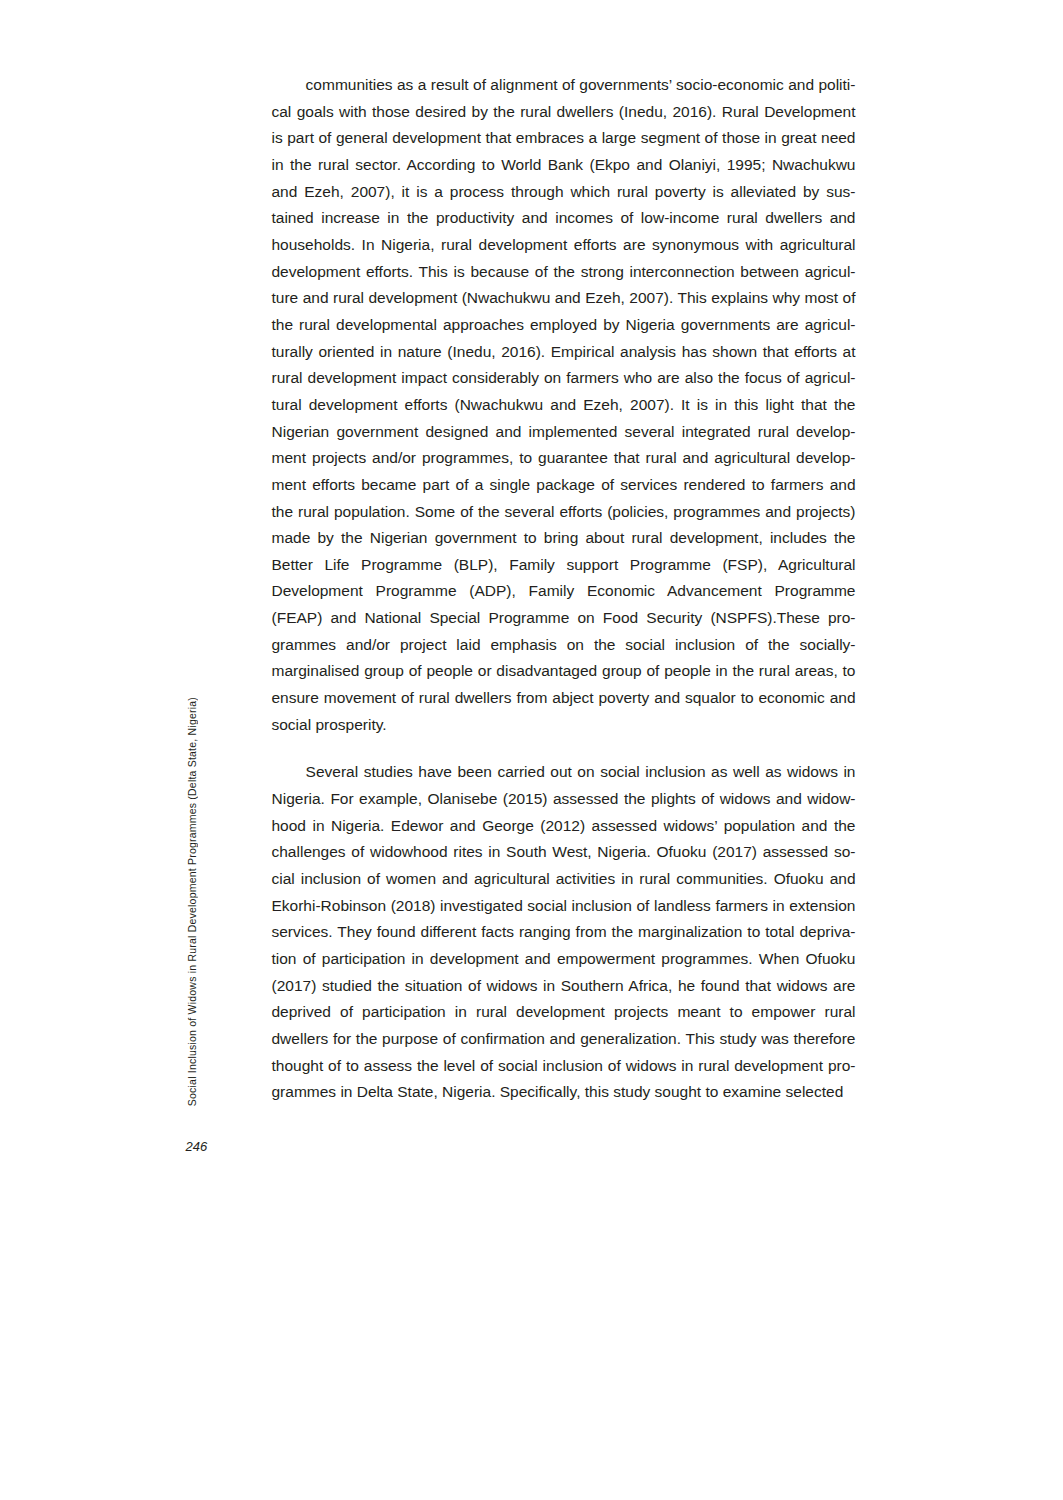communities as a result of alignment of governments’ socio-economic and political goals with those desired by the rural dwellers (Inedu, 2016). Rural Development is part of general development that embraces a large segment of those in great need in the rural sector. According to World Bank (Ekpo and Olaniyi, 1995; Nwachukwu and Ezeh, 2007), it is a process through which rural poverty is alleviated by sustained increase in the productivity and incomes of low-income rural dwellers and households. In Nigeria, rural development efforts are synonymous with agricultural development efforts. This is because of the strong interconnection between agriculture and rural development (Nwachukwu and Ezeh, 2007). This explains why most of the rural developmental approaches employed by Nigeria governments are agriculturally oriented in nature (Inedu, 2016). Empirical analysis has shown that efforts at rural development impact considerably on farmers who are also the focus of agricultural development efforts (Nwachukwu and Ezeh, 2007). It is in this light that the Nigerian government designed and implemented several integrated rural development projects and/or programmes, to guarantee that rural and agricultural development efforts became part of a single package of services rendered to farmers and the rural population. Some of the several efforts (policies, programmes and projects) made by the Nigerian government to bring about rural development, includes the Better Life Programme (BLP), Family support Programme (FSP), Agricultural Development Programme (ADP), Family Economic Advancement Programme (FEAP) and National Special Programme on Food Security (NSPFS).These programmes and/or project laid emphasis on the social inclusion of the socially-marginalised group of people or disadvantaged group of people in the rural areas, to ensure movement of rural dwellers from abject poverty and squalor to economic and social prosperity.
Several studies have been carried out on social inclusion as well as widows in Nigeria. For example, Olanisebe (2015) assessed the plights of widows and widowhood in Nigeria. Edewor and George (2012) assessed widows’ population and the challenges of widowhood rites in South West, Nigeria. Ofuoku (2017) assessed social inclusion of women and agricultural activities in rural communities. Ofuoku and Ekorhi-Robinson (2018) investigated social inclusion of landless farmers in extension services. They found different facts ranging from the marginalization to total deprivation of participation in development and empowerment programmes. When Ofuoku (2017) studied the situation of widows in Southern Africa, he found that widows are deprived of participation in rural development projects meant to empower rural dwellers for the purpose of confirmation and generalization. This study was therefore thought of to assess the level of social inclusion of widows in rural development programmes in Delta State, Nigeria. Specifically, this study sought to examine selected
Social Inclusion of Widows in Rural Development Programmes (Delta State, Nigeria)
246